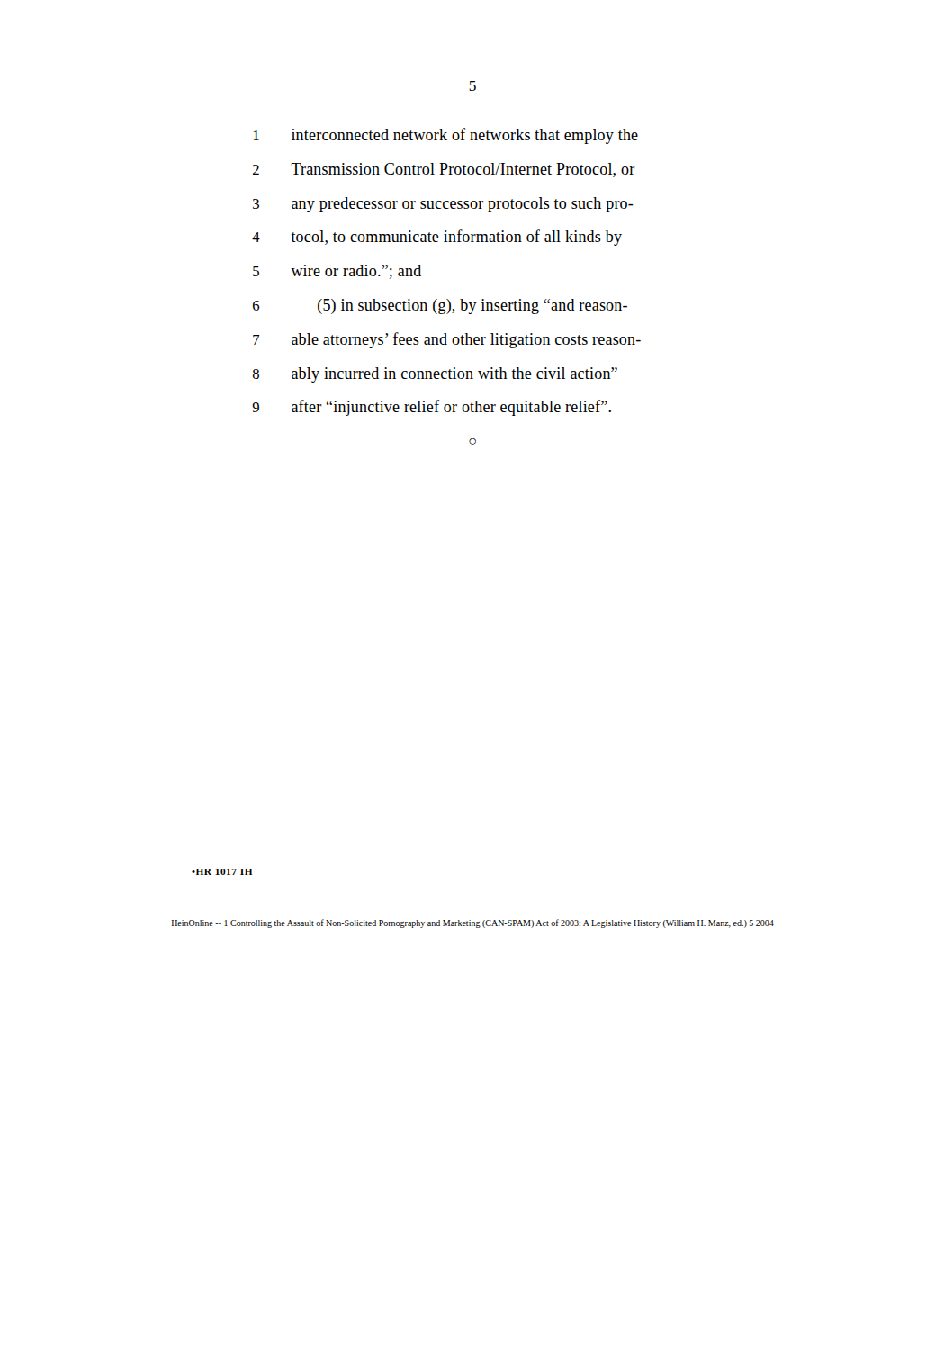5
1 interconnected network of networks that employ the
2 Transmission Control Protocol/Internet Protocol, or
3 any predecessor or successor protocols to such pro-
4 tocol, to communicate information of all kinds by
5 wire or radio.”; and
6 (5) in subsection (g), by inserting “and reason-
7 able attorneys’ fees and other litigation costs reason-
8 ably incurred in connection with the civil action”
9 after “injunctive relief or other equitable relief”.
○
•HR 1017 IH
HeinOnline -- 1 Controlling the Assault of Non-Solicited Pornography and Marketing (CAN-SPAM) Act of 2003: A Legislative History (William H. Manz, ed.) 5 2004